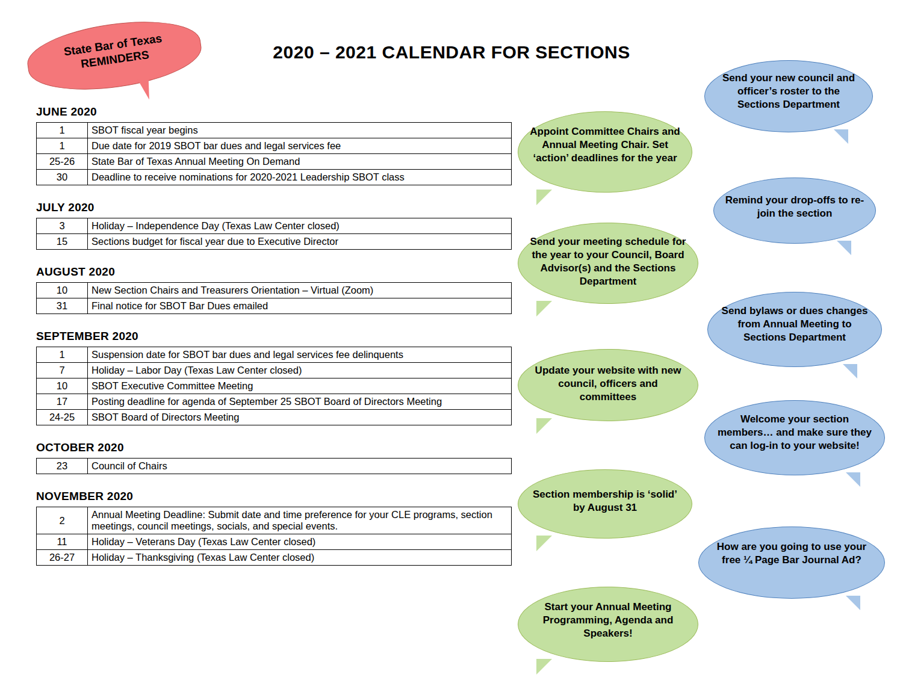State Bar of Texas REMINDERS
2020 – 2021 CALENDAR FOR SECTIONS
JUNE 2020
| 1 | SBOT fiscal year begins |
| 1 | Due date for 2019 SBOT bar dues and legal services fee |
| 25-26 | State Bar of Texas Annual Meeting On Demand |
| 30 | Deadline to receive nominations for 2020-2021 Leadership SBOT class |
JULY 2020
| 3 | Holiday – Independence Day (Texas Law Center closed) |
| 15 | Sections budget for fiscal year due to Executive Director |
AUGUST 2020
| 10 | New Section Chairs and Treasurers Orientation – Virtual (Zoom) |
| 31 | Final notice for SBOT Bar Dues emailed |
SEPTEMBER 2020
| 1 | Suspension date for SBOT bar dues and legal services fee delinquents |
| 7 | Holiday – Labor Day (Texas Law Center closed) |
| 10 | SBOT Executive Committee Meeting |
| 17 | Posting deadline for agenda of September 25 SBOT Board of Directors Meeting |
| 24-25 | SBOT Board of Directors Meeting |
OCTOBER 2020
| 23 | Council of Chairs |
NOVEMBER 2020
| 2 | Annual Meeting Deadline: Submit date and time preference for your CLE programs, section meetings, council meetings, socials, and special events. |
| 11 | Holiday – Veterans Day (Texas Law Center closed) |
| 26-27 | Holiday – Thanksgiving (Texas Law Center closed) |
Appoint Committee Chairs and Annual Meeting Chair. Set ‘action’ deadlines for the year
Send your meeting schedule for the year to your Council, Board Advisor(s) and the Sections Department
Update your website with new council, officers and committees
Section membership is ‘solid’ by August 31
Start your Annual Meeting Programming, Agenda and Speakers!
Send your new council and officer’s roster to the Sections Department
Remind your drop-offs to re-join the section
Send bylaws or dues changes from Annual Meeting to Sections Department
Welcome your section members… and make sure they can log-in to your website!
How are you going to use your free ¼ Page Bar Journal Ad?